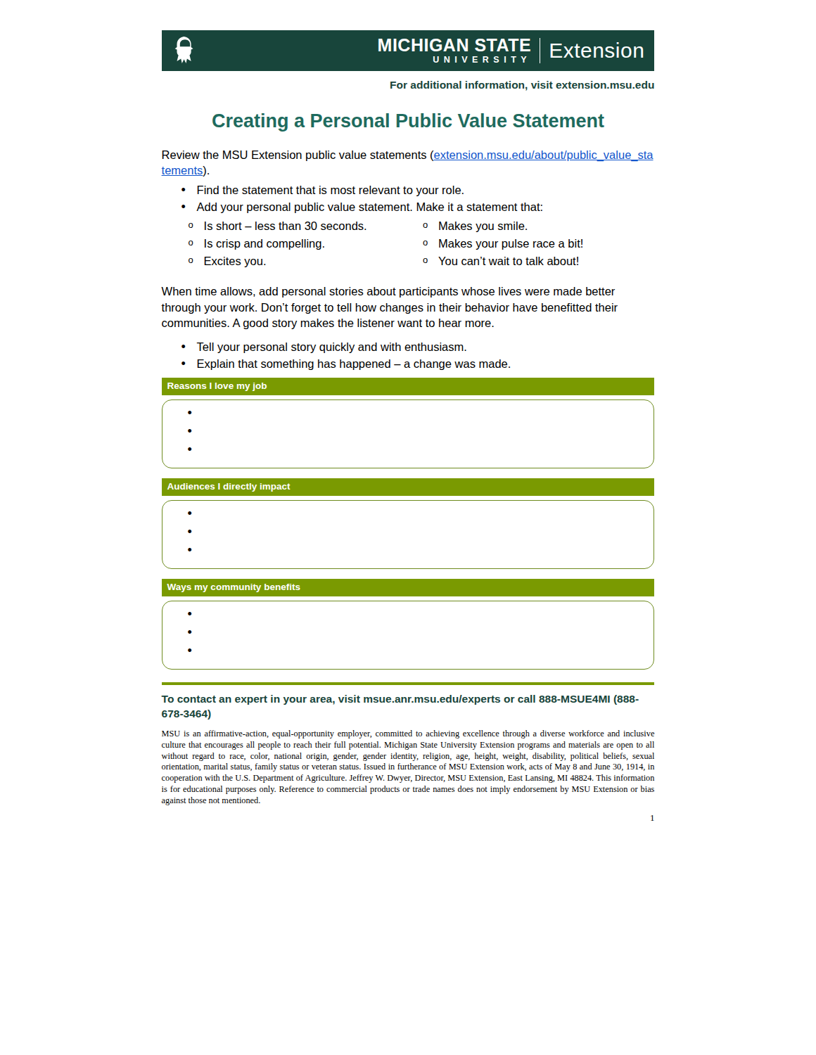MICHIGAN STATE UNIVERSITY
Extension
For additional information, visit extension.msu.edu
Creating a Personal Public Value Statement
Review the MSU Extension public value statements (extension.msu.edu/about/public_value_statements).
Find the statement that is most relevant to your role.
Add your personal public value statement. Make it a statement that:
Is short – less than 30 seconds.
Is crisp and compelling.
Excites you.
Makes you smile.
Makes your pulse race a bit!
You can’t wait to talk about!
When time allows, add personal stories about participants whose lives were made better through your work. Don’t forget to tell how changes in their behavior have benefitted their communities. A good story makes the listener want to hear more.
Tell your personal story quickly and with enthusiasm.
Explain that something has happened – a change was made.
Reasons I love my job
Audiences I directly impact
Ways my community benefits
To contact an expert in your area, visit msue.anr.msu.edu/experts or call 888-MSUE4MI (888-678-3464)
MSU is an affirmative-action, equal-opportunity employer, committed to achieving excellence through a diverse workforce and inclusive culture that encourages all people to reach their full potential. Michigan State University Extension programs and materials are open to all without regard to race, color, national origin, gender, gender identity, religion, age, height, weight, disability, political beliefs, sexual orientation, marital status, family status or veteran status. Issued in furtherance of MSU Extension work, acts of May 8 and June 30, 1914, in cooperation with the U.S. Department of Agriculture. Jeffrey W. Dwyer, Director, MSU Extension, East Lansing, MI 48824. This information is for educational purposes only. Reference to commercial products or trade names does not imply endorsement by MSU Extension or bias against those not mentioned.
1